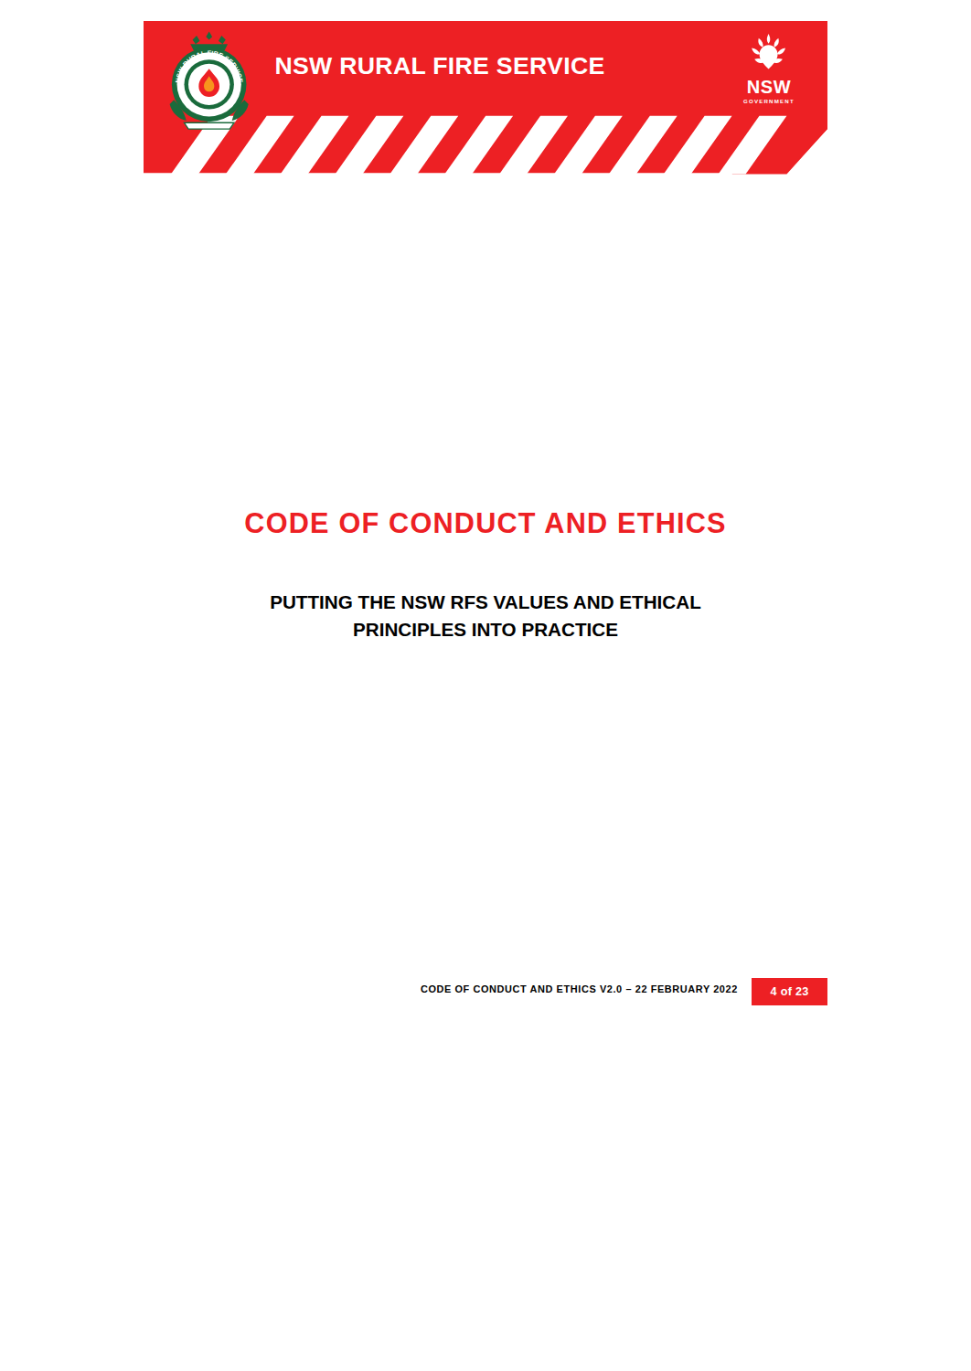NSW RURAL FIRE SERVICE
NSW RURAL FIRE SERVICE
NSW
GOVERNMENT
CODE OF CONDUCT AND ETHICS
PUTTING THE NSW RFS VALUES AND ETHICAL PRINCIPLES INTO PRACTICE
CODE OF CONDUCT AND ETHICS V2.0 – 22 FEBRUARY 2022
4 of 23